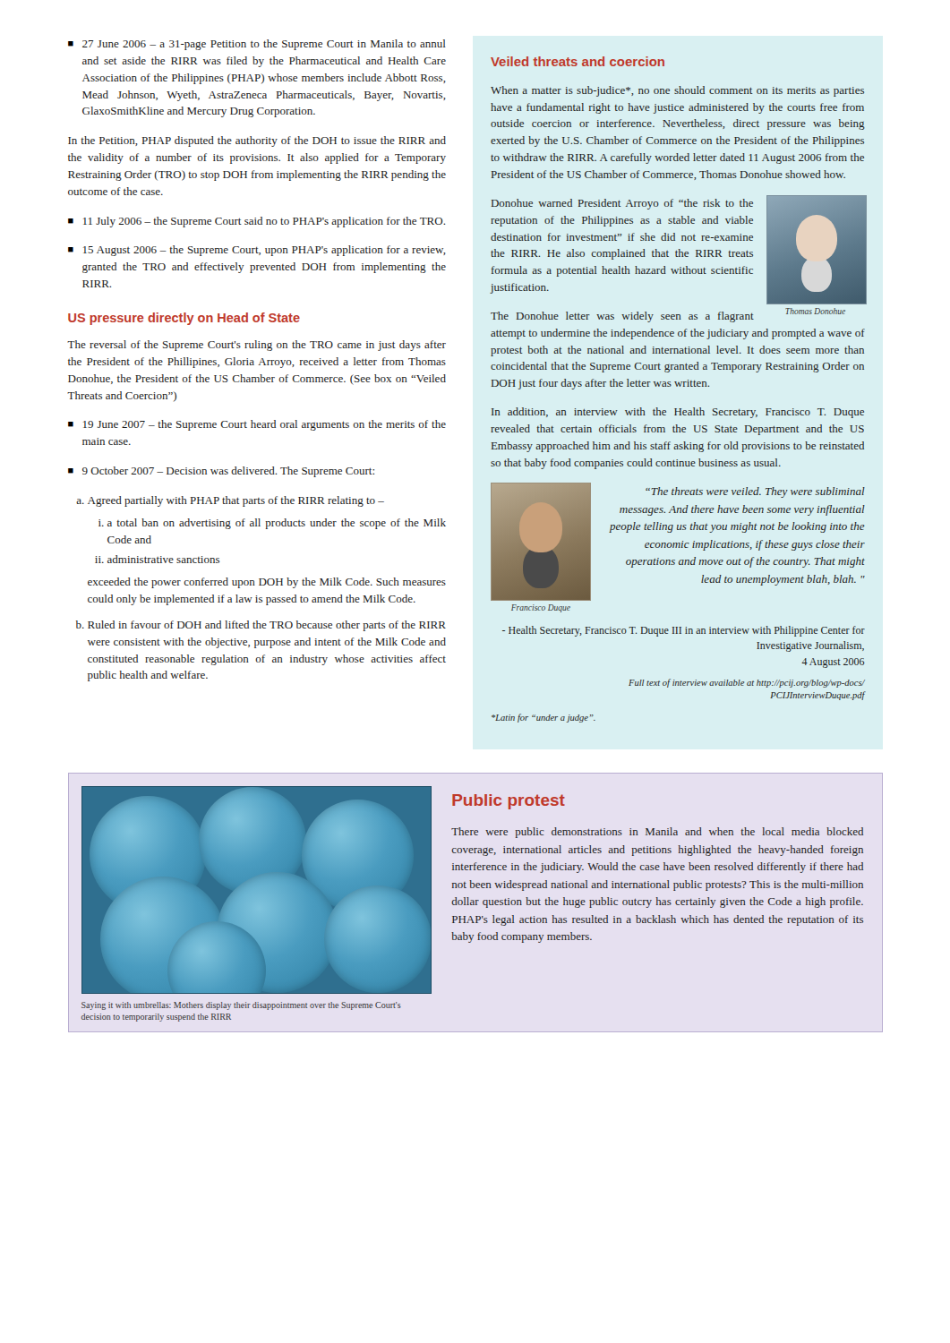27 June 2006 – a 31-page Petition to the Supreme Court in Manila to annul and set aside the RIRR was filed by the Pharmaceutical and Health Care Association of the Philippines (PHAP) whose members include Abbott Ross, Mead Johnson, Wyeth, AstraZeneca Pharmaceuticals, Bayer, Novartis, GlaxoSmithKline and Mercury Drug Corporation.
In the Petition, PHAP disputed the authority of the DOH to issue the RIRR and the validity of a number of its provisions. It also applied for a Temporary Restraining Order (TRO) to stop DOH from implementing the RIRR pending the outcome of the case.
11 July 2006 – the Supreme Court said no to PHAP's application for the TRO.
15 August 2006 – the Supreme Court, upon PHAP's application for a review, granted the TRO and effectively prevented DOH from implementing the RIRR.
US pressure directly on Head of State
The reversal of the Supreme Court's ruling on the TRO came in just days after the President of the Phillipines, Gloria Arroyo, received a letter from Thomas Donohue, the President of the US Chamber of Commerce. (See box on “Veiled Threats and Coercion”)
19 June 2007 – the Supreme Court heard oral arguments on the merits of the main case.
9 October 2007 – Decision was delivered. The Supreme Court:
Agreed partially with PHAP that parts of the RIRR relating to –
a total ban on advertising of all products under the scope of the Milk Code and
administrative sanctions
exceeded the power conferred upon DOH by the Milk Code. Such measures could only be implemented if a law is passed to amend the Milk Code.
Ruled in favour of DOH and lifted the TRO because other parts of the RIRR were consistent with the objective, purpose and intent of the Milk Code and constituted reasonable regulation of an industry whose activities affect public health and welfare.
Veiled threats and coercion
When a matter is sub-judice*, no one should comment on its merits as parties have a fundamental right to have justice administered by the courts free from outside coercion or interference. Nevertheless, direct pressure was being exerted by the U.S. Chamber of Commerce on the President of the Philippines to withdraw the RIRR. A carefully worded letter dated 11 August 2006 from the President of the US Chamber of Commerce, Thomas Donohue showed how.
Thomas Donohue
Donohue warned President Arroyo of “the risk to the reputation of the Philippines as a stable and viable destination for investment” if she did not re-examine the RIRR. He also complained that the RIRR treats formula as a potential health hazard without scientific justification.
The Donohue letter was widely seen as a flagrant attempt to undermine the independence of the judiciary and prompted a wave of protest both at the national and international level. It does seem more than coincidental that the Supreme Court granted a Temporary Restraining Order on DOH just four days after the letter was written.
In addition, an interview with the Health Secretary, Francisco T. Duque revealed that certain officials from the US State Department and the US Embassy approached him and his staff asking for old provisions to be reinstated so that baby food companies could continue business as usual.
Francisco Duque
“The threats were veiled. They were subliminal messages. And there have been some very influential people telling us that you might not be looking into the economic implications, if these guys close their operations and move out of the country. That might lead to unemployment blah, blah. "
- Health Secretary, Francisco T. Duque III in an interview with Philippine Center for Investigative Journalism,
4 August 2006
Full text of interview available at http://pcij.org/blog/wp-docs/
PCIJInterviewDuque.pdf
*Latin for “under a judge”.
Saying it with umbrellas: Mothers display their disappointment over the Supreme Court's decision to temporarily suspend the RIRR
Public protest
There were public demonstrations in Manila and when the local media blocked coverage, international articles and petitions highlighted the heavy-handed foreign interference in the judiciary. Would the case have been resolved differently if there had not been widespread national and international public protests? This is the multi-million dollar question but the huge public outcry has certainly given the Code a high profile. PHAP's legal action has resulted in a backlash which has dented the reputation of its baby food company members.